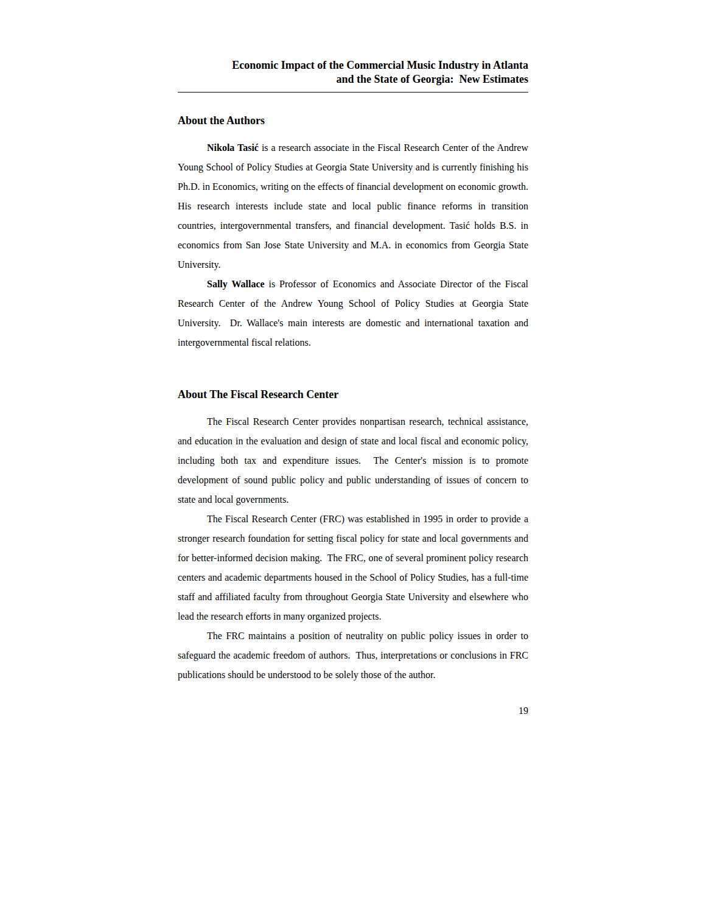Economic Impact of the Commercial Music Industry in Atlanta
and the State of Georgia: New Estimates
About the Authors
Nikola Tasić is a research associate in the Fiscal Research Center of the Andrew Young School of Policy Studies at Georgia State University and is currently finishing his Ph.D. in Economics, writing on the effects of financial development on economic growth. His research interests include state and local public finance reforms in transition countries, intergovernmental transfers, and financial development. Tasić holds B.S. in economics from San Jose State University and M.A. in economics from Georgia State University.
Sally Wallace is Professor of Economics and Associate Director of the Fiscal Research Center of the Andrew Young School of Policy Studies at Georgia State University. Dr. Wallace's main interests are domestic and international taxation and intergovernmental fiscal relations.
About The Fiscal Research Center
The Fiscal Research Center provides nonpartisan research, technical assistance, and education in the evaluation and design of state and local fiscal and economic policy, including both tax and expenditure issues. The Center's mission is to promote development of sound public policy and public understanding of issues of concern to state and local governments.
The Fiscal Research Center (FRC) was established in 1995 in order to provide a stronger research foundation for setting fiscal policy for state and local governments and for better-informed decision making. The FRC, one of several prominent policy research centers and academic departments housed in the School of Policy Studies, has a full-time staff and affiliated faculty from throughout Georgia State University and elsewhere who lead the research efforts in many organized projects.
The FRC maintains a position of neutrality on public policy issues in order to safeguard the academic freedom of authors. Thus, interpretations or conclusions in FRC publications should be understood to be solely those of the author.
19